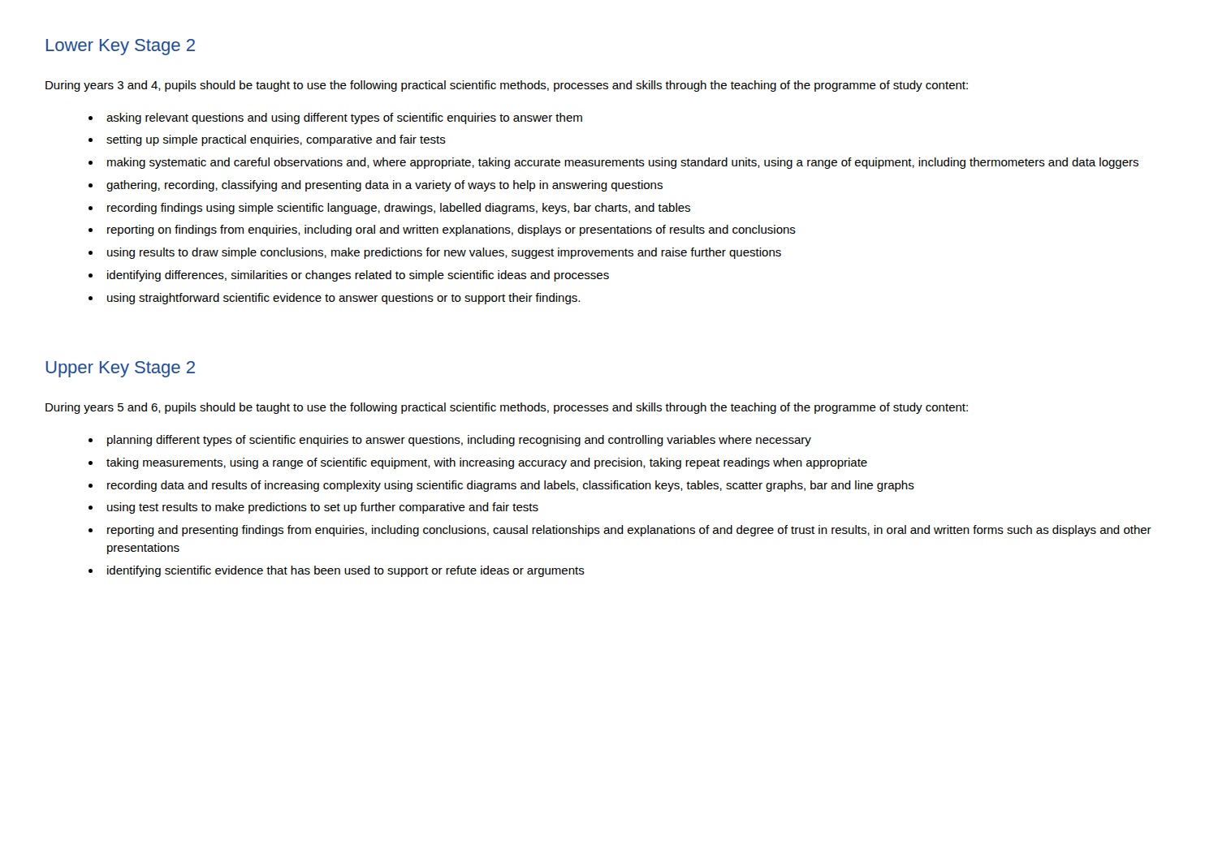Lower Key Stage 2
During years 3 and 4, pupils should be taught to use the following practical scientific methods, processes and skills through the teaching of the programme of study content:
asking relevant questions and using different types of scientific enquiries to answer them
setting up simple practical enquiries, comparative and fair tests
making systematic and careful observations and, where appropriate, taking accurate measurements using standard units, using a range of equipment, including thermometers and data loggers
gathering, recording, classifying and presenting data in a variety of ways to help in answering questions
recording findings using simple scientific language, drawings, labelled diagrams, keys, bar charts, and tables
reporting on findings from enquiries, including oral and written explanations, displays or presentations of results and conclusions
using results to draw simple conclusions, make predictions for new values, suggest improvements and raise further questions
identifying differences, similarities or changes related to simple scientific ideas and processes
using straightforward scientific evidence to answer questions or to support their findings.
Upper Key Stage 2
During years 5 and 6, pupils should be taught to use the following practical scientific methods, processes and skills through the teaching of the programme of study content:
planning different types of scientific enquiries to answer questions, including recognising and controlling variables where necessary
taking measurements, using a range of scientific equipment, with increasing accuracy and precision, taking repeat readings when appropriate
recording data and results of increasing complexity using scientific diagrams and labels, classification keys, tables, scatter graphs, bar and line graphs
using test results to make predictions to set up further comparative and fair tests
reporting and presenting findings from enquiries, including conclusions, causal relationships and explanations of and degree of trust in results, in oral and written forms such as displays and other presentations
identifying scientific evidence that has been used to support or refute ideas or arguments